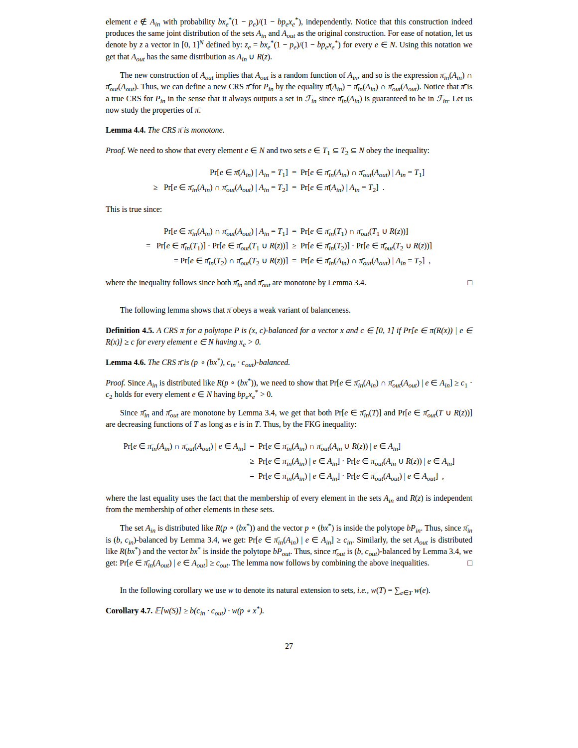element e ∉ Ain with probability bxe*(1 − pe)/(1 − bpexe*), independently. Notice that this construction indeed produces the same joint distribution of the sets Ain and Aout as the original construction. For ease of notation, let us denote by z a vector in [0, 1]N defined by: ze = bxe*(1 − pe)/(1 − bpexe*) for every e ∈ N. Using this notation we get that Aout has the same distribution as Ain ∪ R(z).
The new construction of Aout implies that Aout is a random function of Ain, and so is the expression π̄in(Ain) ∩ π̄out(Aout). Thus, we can define a new CRS π̄ for Pin by the equality π̄(Ain) = π̄in(Ain) ∩ π̄out(Aout). Notice that π̄ is a true CRS for Pin in the sense that it always outputs a set in ℱin since π̄in(Ain) is guaranteed to be in ℱin. Let us now study the properties of π̄.
Lemma 4.4. The CRS π̄ is monotone.
Proof. We need to show that every element e ∈ N and two sets e ∈ T1 ⊆ T2 ⊆ N obey the inequality:
| Pr[ e ∈ π̄ ( A in ) / A in = T 1 ] | = | Pr[ e ∈ π̄ in ( A in ) ∩ π̄ out ( A out ) / A in = T 1 ] |
| ≥ Pr[ e ∈ π̄ in ( A in ) ∩ π̄ out ( A out ) / A in = T 2 ] | = | Pr[ e ∈ π̄ ( A in ) / A in = T 2 ] . |
This is true since:
| Pr[ e ∈ π̄ in ( A in ) ∩ π̄ out ( A out ) / A in = T 1 ] | = | Pr[ e ∈ π̄ in ( T 1 ) ∩ π̄ out ( T 1 ∪ R ( z ))] |
| = Pr[ e ∈ π̄ in ( T 1 )] · Pr[ e ∈ π̄ out ( T 1 ∪ R ( z ))] | ≥ | Pr[ e ∈ π̄ in ( T 2 )] · Pr[ e ∈ π̄ out ( T 2 ∪ R ( z ))] |
| = Pr[ e ∈ π̄ in ( T 2 ) ∩ π̄ out ( T 2 ∪ R ( z ))] | = | Pr[ e ∈ π̄ in ( A in ) ∩ π̄ out ( A out ) / A in = T 2 ] , |
where the inequality follows since both π̄in and π̄out are monotone by Lemma 3.4. □
The following lemma shows that π̄ obeys a weak variant of balanceness.
Definition 4.5. A CRS π for a polytope P is (x, c)-balanced for a vector x and c ∈ [0, 1] if Pr[e ∈ π(R(x)) | e ∈ R(x)] ≥ c for every element e ∈ N having xe > 0.
Lemma 4.6. The CRS π̄ is (p ∘ (bx*), cin · cout)-balanced.
Proof. Since Ain is distributed like R(p ∘ (bx*)), we need to show that Pr[e ∈ π̄in(Ain) ∩ π̄out(Aout) | e ∈ Ain] ≥ c1 · c2 holds for every element e ∈ N having bpexe* > 0.
Since π̄in and π̄out are monotone by Lemma 3.4, we get that both Pr[e ∈ π̄in(T)] and Pr[e ∈ π̄out(T ∪ R(z))] are decreasing functions of T as long as e is in T. Thus, by the FKG inequality:
| Pr[ e ∈ π̄ in ( A in ) ∩ π̄ out ( A out ) / e ∈ A in ] | = | Pr[ e ∈ π̄ in ( A in ) ∩ π̄ out ( A in ∪ R ( z )) / e ∈ A in ] |
| | ≥ | Pr[ e ∈ π̄ in ( A in ) / e ∈ A in ] · Pr[ e ∈ π̄ out ( A in ∪ R ( z )) / e ∈ A in ] |
| | = | Pr[ e ∈ π̄ in ( A in ) / e ∈ A in ] · Pr[ e ∈ π̄ out ( A out ) / e ∈ A out ] , |
where the last equality uses the fact that the membership of every element in the sets Ain and R(z) is independent from the membership of other elements in these sets.
The set Ain is distributed like R(p ∘ (bx*)) and the vector p ∘ (bx*) is inside the polytope bPin. Thus, since π̄in is (b, cin)-balanced by Lemma 3.4, we get: Pr[e ∈ π̄in(Ain) | e ∈ Ain] ≥ cin. Similarly, the set Aout is distributed like R(bx*) and the vector bx* is inside the polytope bPout. Thus, since π̄out is (b, cout)-balanced by Lemma 3.4, we get: Pr[e ∈ π̄in(Aout) | e ∈ Aout] ≥ cout. The lemma now follows by combining the above inequalities. □
In the following corollary we use w to denote its natural extension to sets, i.e., w(T) = ∑e∈T w(e).
Corollary 4.7. 𝔼[w(S)] ≥ b(cin · cout) · w(p ∘ x*).
27